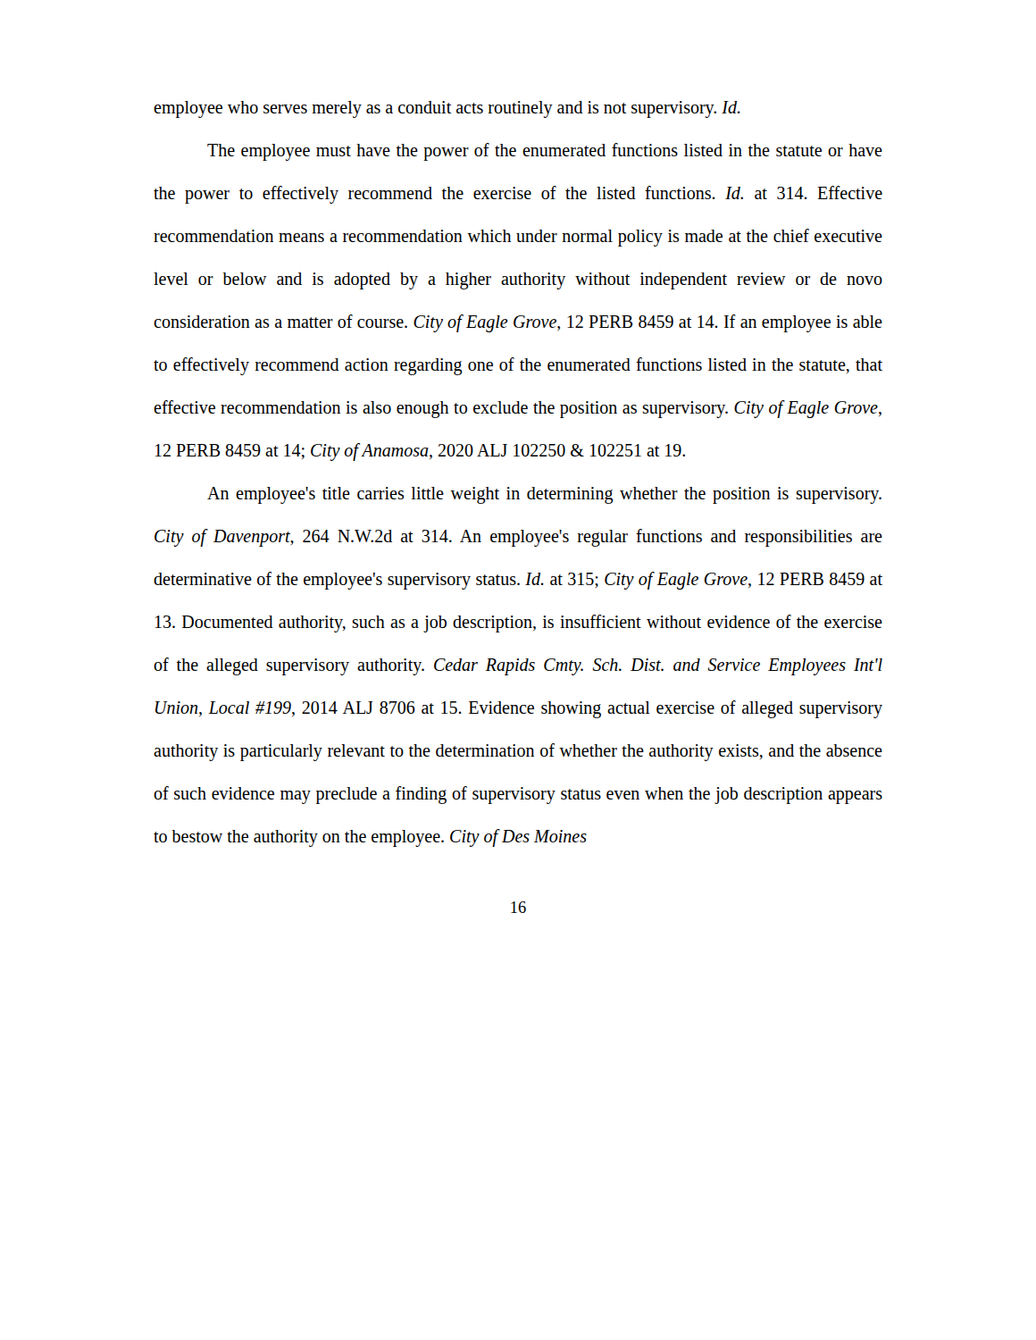employee who serves merely as a conduit acts routinely and is not supervisory. Id.
The employee must have the power of the enumerated functions listed in the statute or have the power to effectively recommend the exercise of the listed functions. Id. at 314. Effective recommendation means a recommendation which under normal policy is made at the chief executive level or below and is adopted by a higher authority without independent review or de novo consideration as a matter of course. City of Eagle Grove, 12 PERB 8459 at 14. If an employee is able to effectively recommend action regarding one of the enumerated functions listed in the statute, that effective recommendation is also enough to exclude the position as supervisory. City of Eagle Grove, 12 PERB 8459 at 14; City of Anamosa, 2020 ALJ 102250 & 102251 at 19.
An employee's title carries little weight in determining whether the position is supervisory. City of Davenport, 264 N.W.2d at 314. An employee's regular functions and responsibilities are determinative of the employee's supervisory status. Id. at 315; City of Eagle Grove, 12 PERB 8459 at 13. Documented authority, such as a job description, is insufficient without evidence of the exercise of the alleged supervisory authority. Cedar Rapids Cmty. Sch. Dist. and Service Employees Int'l Union, Local #199, 2014 ALJ 8706 at 15. Evidence showing actual exercise of alleged supervisory authority is particularly relevant to the determination of whether the authority exists, and the absence of such evidence may preclude a finding of supervisory status even when the job description appears to bestow the authority on the employee. City of Des Moines
16